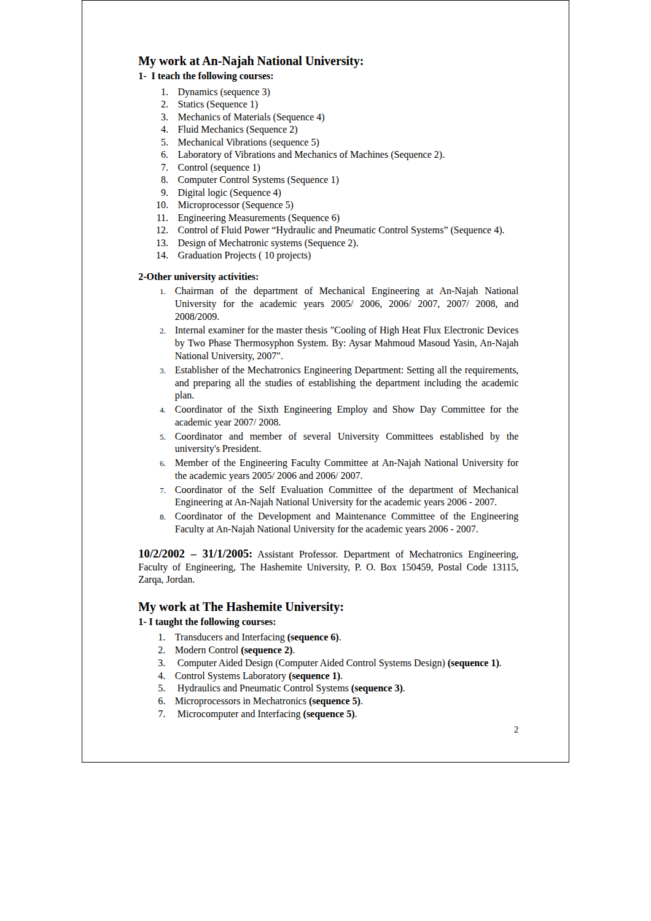My work at An-Najah National University:
1- I teach the following courses:
Dynamics (sequence 3)
Statics (Sequence 1)
Mechanics of Materials (Sequence 4)
Fluid Mechanics (Sequence 2)
Mechanical Vibrations (sequence 5)
Laboratory of Vibrations and Mechanics of Machines (Sequence 2).
Control (sequence 1)
Computer Control Systems (Sequence 1)
Digital logic (Sequence 4)
Microprocessor (Sequence 5)
Engineering Measurements (Sequence 6)
Control of Fluid Power “Hydraulic and Pneumatic Control Systems” (Sequence 4).
Design of Mechatronic systems (Sequence 2).
Graduation Projects ( 10 projects)
2-Other university activities:
Chairman of the department of Mechanical Engineering at An-Najah National University for the academic years 2005/ 2006, 2006/ 2007, 2007/ 2008, and 2008/2009.
Internal examiner for the master thesis "Cooling of High Heat Flux Electronic Devices by Two Phase Thermosyphon System. By: Aysar Mahmoud Masoud Yasin, An-Najah National University, 2007".
Establisher of the Mechatronics Engineering Department: Setting all the requirements, and preparing all the studies of establishing the department including the academic plan.
Coordinator of the Sixth Engineering Employ and Show Day Committee for the academic year 2007/ 2008.
Coordinator and member of several University Committees established by the university's President.
Member of the Engineering Faculty Committee at An-Najah National University for the academic years 2005/ 2006 and 2006/ 2007.
Coordinator of the Self Evaluation Committee of the department of Mechanical Engineering at An-Najah National University for the academic years 2006 - 2007.
Coordinator of the Development and Maintenance Committee of the Engineering Faculty at An-Najah National University for the academic years 2006 - 2007.
10/2/2002 – 31/1/2005: Assistant Professor. Department of Mechatronics Engineering, Faculty of Engineering, The Hashemite University, P. O. Box 150459, Postal Code 13115, Zarqa, Jordan.
My work at The Hashemite University:
1- I taught the following courses:
Transducers and Interfacing (sequence 6).
Modern Control (sequence 2).
Computer Aided Design (Computer Aided Control Systems Design) (sequence 1).
Control Systems Laboratory (sequence 1).
Hydraulics and Pneumatic Control Systems (sequence 3).
Microprocessors in Mechatronics (sequence 5).
Microcomputer and Interfacing (sequence 5).
2